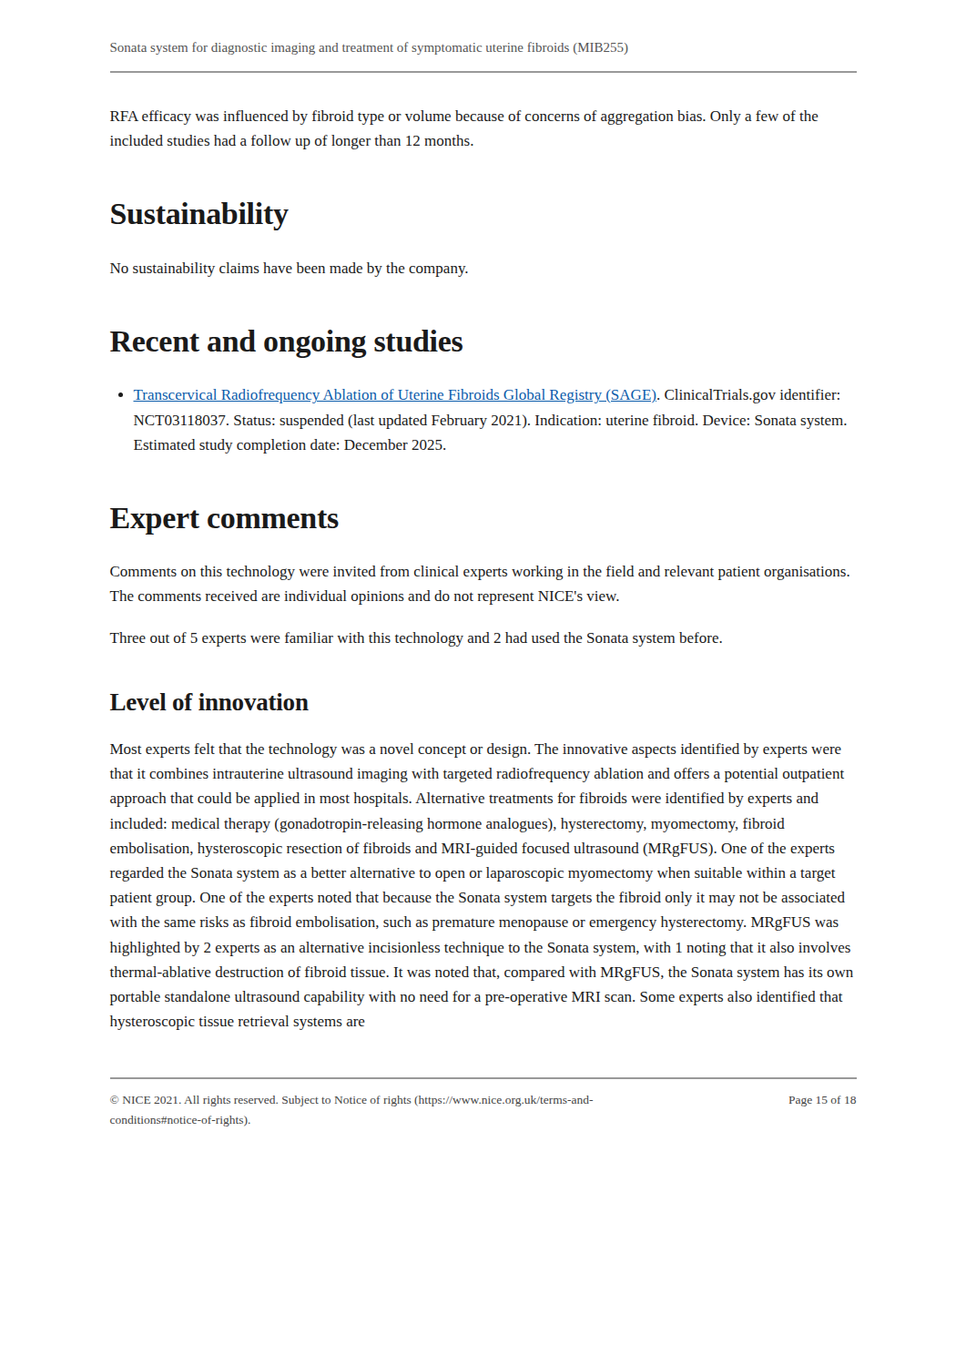Sonata system for diagnostic imaging and treatment of symptomatic uterine fibroids (MIB255)
RFA efficacy was influenced by fibroid type or volume because of concerns of aggregation bias. Only a few of the included studies had a follow up of longer than 12 months.
Sustainability
No sustainability claims have been made by the company.
Recent and ongoing studies
Transcervical Radiofrequency Ablation of Uterine Fibroids Global Registry (SAGE). ClinicalTrials.gov identifier: NCT03118037. Status: suspended (last updated February 2021). Indication: uterine fibroid. Device: Sonata system. Estimated study completion date: December 2025.
Expert comments
Comments on this technology were invited from clinical experts working in the field and relevant patient organisations. The comments received are individual opinions and do not represent NICE's view.
Three out of 5 experts were familiar with this technology and 2 had used the Sonata system before.
Level of innovation
Most experts felt that the technology was a novel concept or design. The innovative aspects identified by experts were that it combines intrauterine ultrasound imaging with targeted radiofrequency ablation and offers a potential outpatient approach that could be applied in most hospitals. Alternative treatments for fibroids were identified by experts and included: medical therapy (gonadotropin-releasing hormone analogues), hysterectomy, myomectomy, fibroid embolisation, hysteroscopic resection of fibroids and MRI-guided focused ultrasound (MRgFUS). One of the experts regarded the Sonata system as a better alternative to open or laparoscopic myomectomy when suitable within a target patient group. One of the experts noted that because the Sonata system targets the fibroid only it may not be associated with the same risks as fibroid embolisation, such as premature menopause or emergency hysterectomy. MRgFUS was highlighted by 2 experts as an alternative incisionless technique to the Sonata system, with 1 noting that it also involves thermal-ablative destruction of fibroid tissue. It was noted that, compared with MRgFUS, the Sonata system has its own portable standalone ultrasound capability with no need for a pre-operative MRI scan. Some experts also identified that hysteroscopic tissue retrieval systems are
© NICE 2021. All rights reserved. Subject to Notice of rights (https://www.nice.org.uk/terms-and-conditions#notice-of-rights).
Page 15 of 18